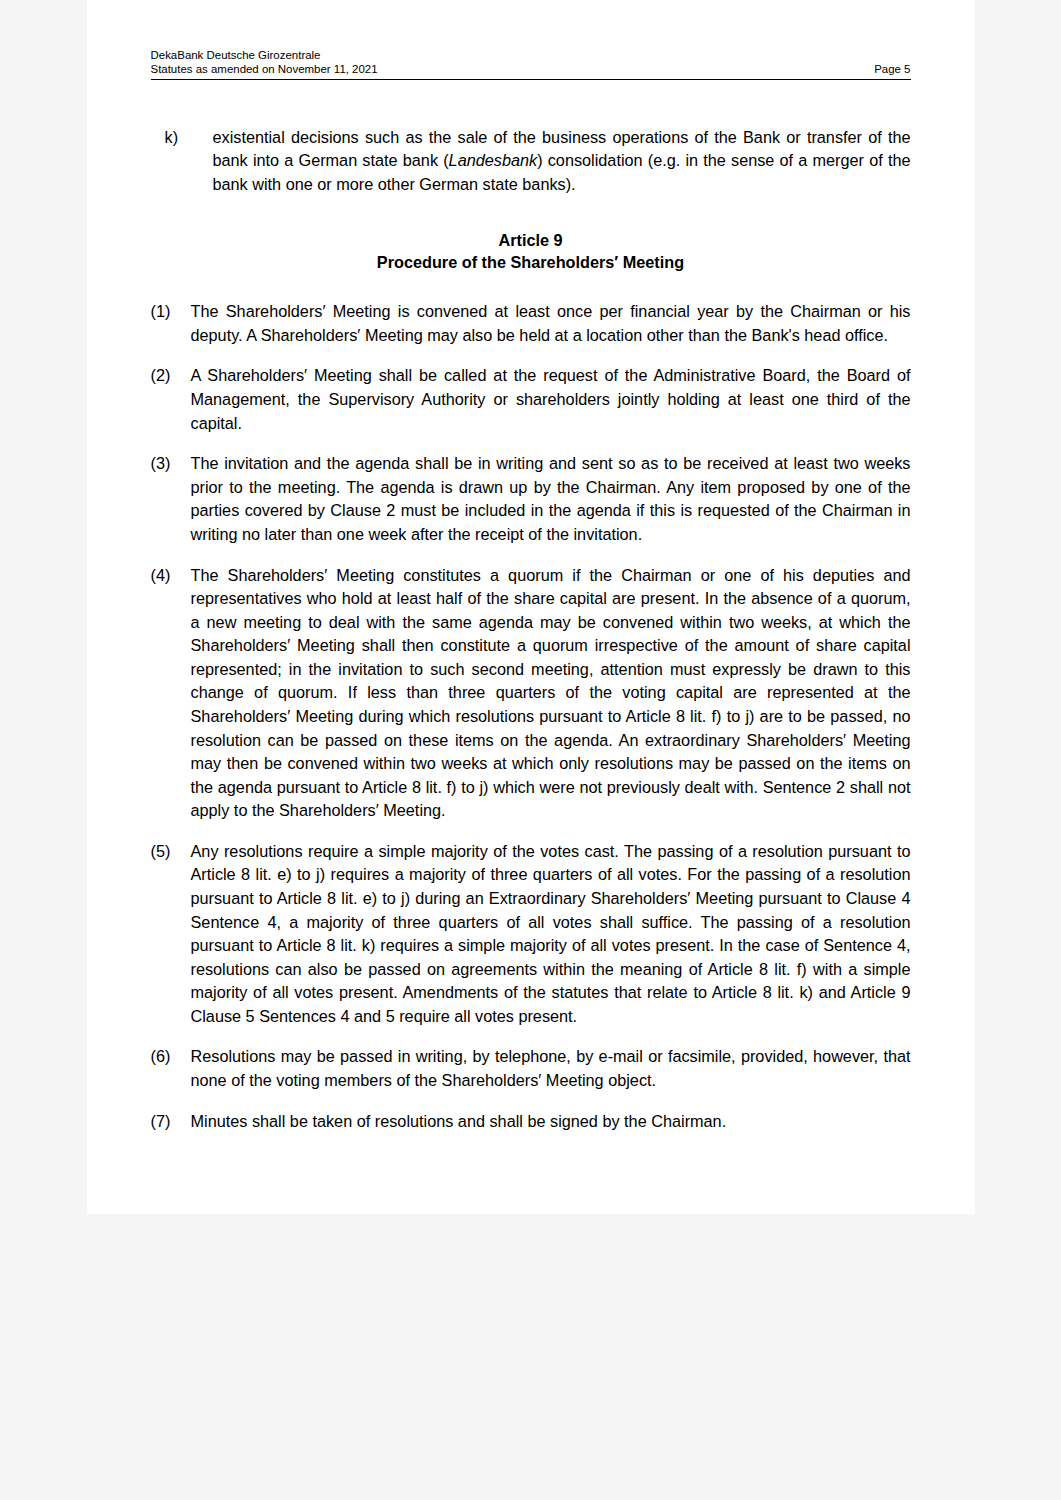DekaBank Deutsche Girozentrale Page 5 Statutes as amended on November 11, 2021
k) existential decisions such as the sale of the business operations of the Bank or transfer of the bank into a German state bank (Landesbank) consolidation (e.g. in the sense of a merger of the bank with one or more other German state banks).
Article 9 Procedure of the Shareholders′ Meeting
The Shareholders′ Meeting is convened at least once per financial year by the Chairman or his deputy. A Shareholders′ Meeting may also be held at a location other than the Bank's head office.
A Shareholders′ Meeting shall be called at the request of the Administrative Board, the Board of Management, the Supervisory Authority or shareholders jointly holding at least one third of the capital.
The invitation and the agenda shall be in writing and sent so as to be received at least two weeks prior to the meeting. The agenda is drawn up by the Chairman. Any item proposed by one of the parties covered by Clause 2 must be included in the agenda if this is requested of the Chairman in writing no later than one week after the receipt of the invitation.
The Shareholders′ Meeting constitutes a quorum if the Chairman or one of his deputies and representatives who hold at least half of the share capital are present. In the absence of a quorum, a new meeting to deal with the same agenda may be convened within two weeks, at which the Shareholders′ Meeting shall then constitute a quorum irrespective of the amount of share capital represented; in the invitation to such second meeting, attention must expressly be drawn to this change of quorum. If less than three quarters of the voting capital are represented at the Shareholders′ Meeting during which resolutions pursuant to Article 8 lit. f) to j) are to be passed, no resolution can be passed on these items on the agenda. An extraordinary Shareholders′ Meeting may then be convened within two weeks at which only resolutions may be passed on the items on the agenda pursuant to Article 8 lit. f) to j) which were not previously dealt with. Sentence 2 shall not apply to the Shareholders′ Meeting.
Any resolutions require a simple majority of the votes cast. The passing of a resolution pursuant to Article 8 lit. e) to j) requires a majority of three quarters of all votes. For the passing of a resolution pursuant to Article 8 lit. e) to j) during an Extraordinary Shareholders′ Meeting pursuant to Clause 4 Sentence 4, a majority of three quarters of all votes shall suffice. The passing of a resolution pursuant to Article 8 lit. k) requires a simple majority of all votes present. In the case of Sentence 4, resolutions can also be passed on agreements within the meaning of Article 8 lit. f) with a simple majority of all votes present. Amendments of the statutes that relate to Article 8 lit. k) and Article 9 Clause 5 Sentences 4 and 5 require all votes present.
Resolutions may be passed in writing, by telephone, by e-mail or facsimile, provided, however, that none of the voting members of the Shareholders′ Meeting object.
Minutes shall be taken of resolutions and shall be signed by the Chairman.